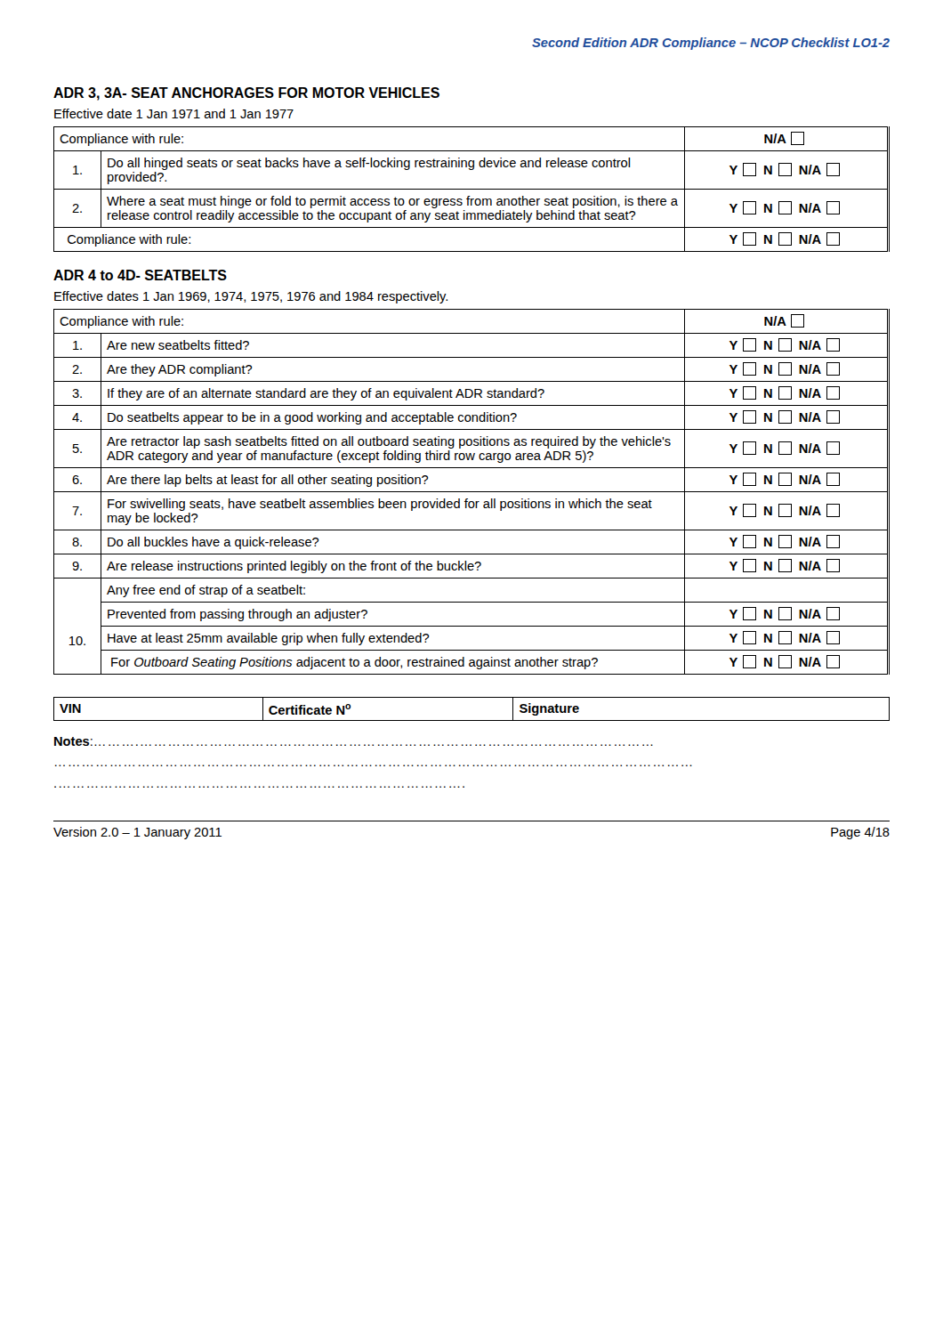Second Edition ADR Compliance – NCOP Checklist LO1-2
ADR 3, 3A- SEAT ANCHORAGES FOR MOTOR VEHICLES
Effective date 1 Jan 1971 and 1 Jan 1977
| Compliance with rule: | N/A |
| 1. | Do all hinged seats or seat backs have a self-locking restraining device and release control provided?. | Y N N/A |
| 2. | Where a seat must hinge or fold to permit access to or egress from another seat position, is there a release control readily accessible to the occupant of any seat immediately behind that seat? | Y N N/A |
| Compliance with rule: | Y N N/A |
ADR 4 to 4D- SEATBELTS
Effective dates 1 Jan 1969, 1974, 1975, 1976 and 1984 respectively.
| Compliance with rule: | N/A |
| 1. | Are new seatbelts fitted? | Y N N/A |
| 2. | Are they ADR compliant? | Y N N/A |
| 3. | If they are of an alternate standard are they of an equivalent ADR standard? | Y N N/A |
| 4. | Do seatbelts appear to be in a good working and acceptable condition? | Y N N/A |
| 5. | Are retractor lap sash seatbelts fitted on all outboard seating positions as required by the vehicle's ADR category and year of manufacture (except folding third row cargo area ADR 5)? | Y N N/A |
| 6. | Are there lap belts at least for all other seating position? | Y N N/A |
| 7. | For swivelling seats, have seatbelt assemblies been provided for all positions in which the seat may be locked? | Y N N/A |
| 8. | Do all buckles have a quick-release? | Y N N/A |
| 9. | Are release instructions printed legibly on the front of the buckle? | Y N N/A |
| 10. | Any free end of strap of a seatbelt: | |
| Prevented from passing through an adjuster? | Y N N/A |
| Have at least 25mm available grip when fully extended? | Y N N/A |
| For Outboard Seating Positions adjacent to a door, restrained against another strap? | Y N N/A |
| VIN | Certificate N o | Signature |
Notes:……….…………………………………………………………………………………………………
…………………………………………………………………………………………………………………………
.…………………………………………………………………………….
Version 2.0 – 1 January 2011 Page 4/18